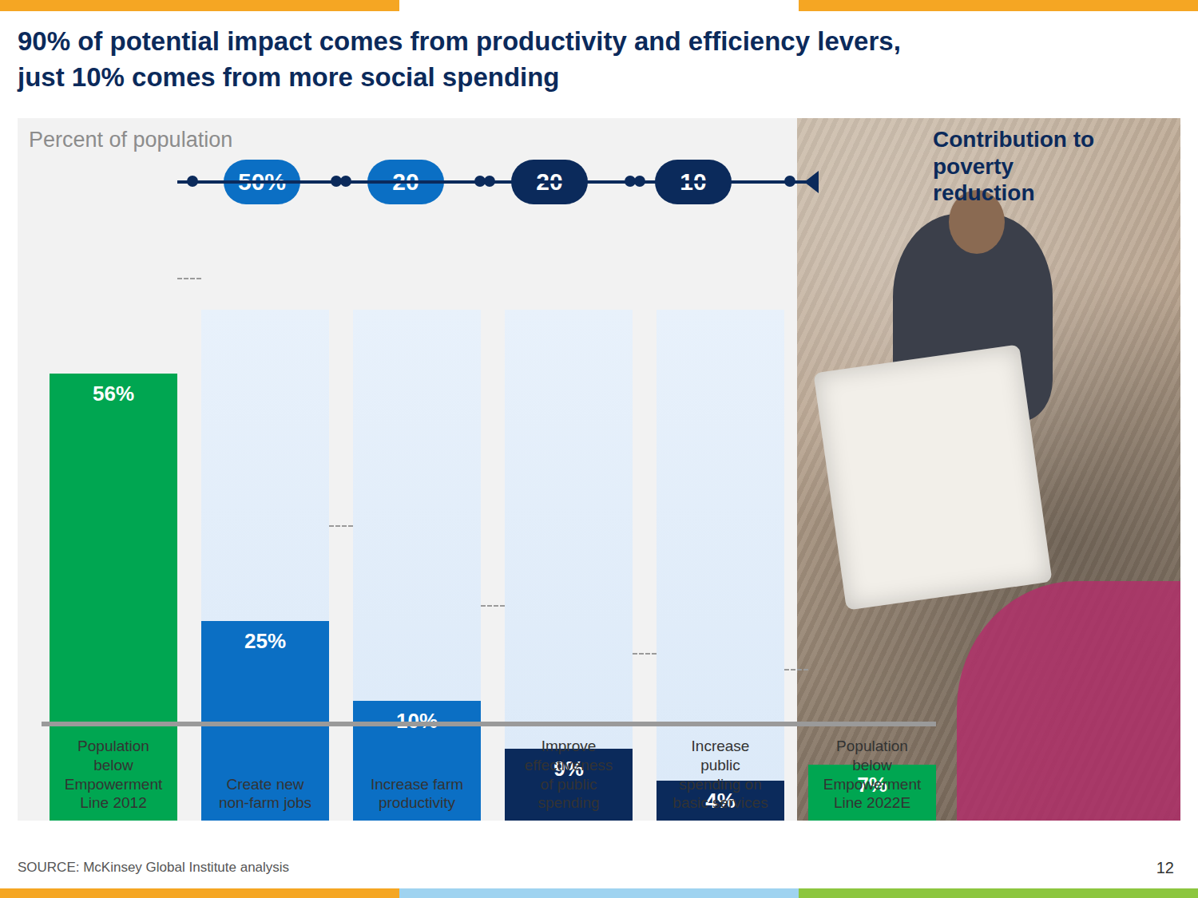90% of potential impact comes from productivity and efficiency levers,
just 10% comes from more social spending
Percent of population
Contribution to
poverty
reduction
50%
20
20
10
56%
25%
10%
9%
4%
7%
Population
below
Empowerment
Line 2012
Create new
non-farm jobs
Increase farm
productivity
Improve
effectiveness
of public
spending
Increase
public
spending on
basic services
Population
below
Empowerment
Line 2022E
SOURCE: McKinsey Global Institute analysis
12